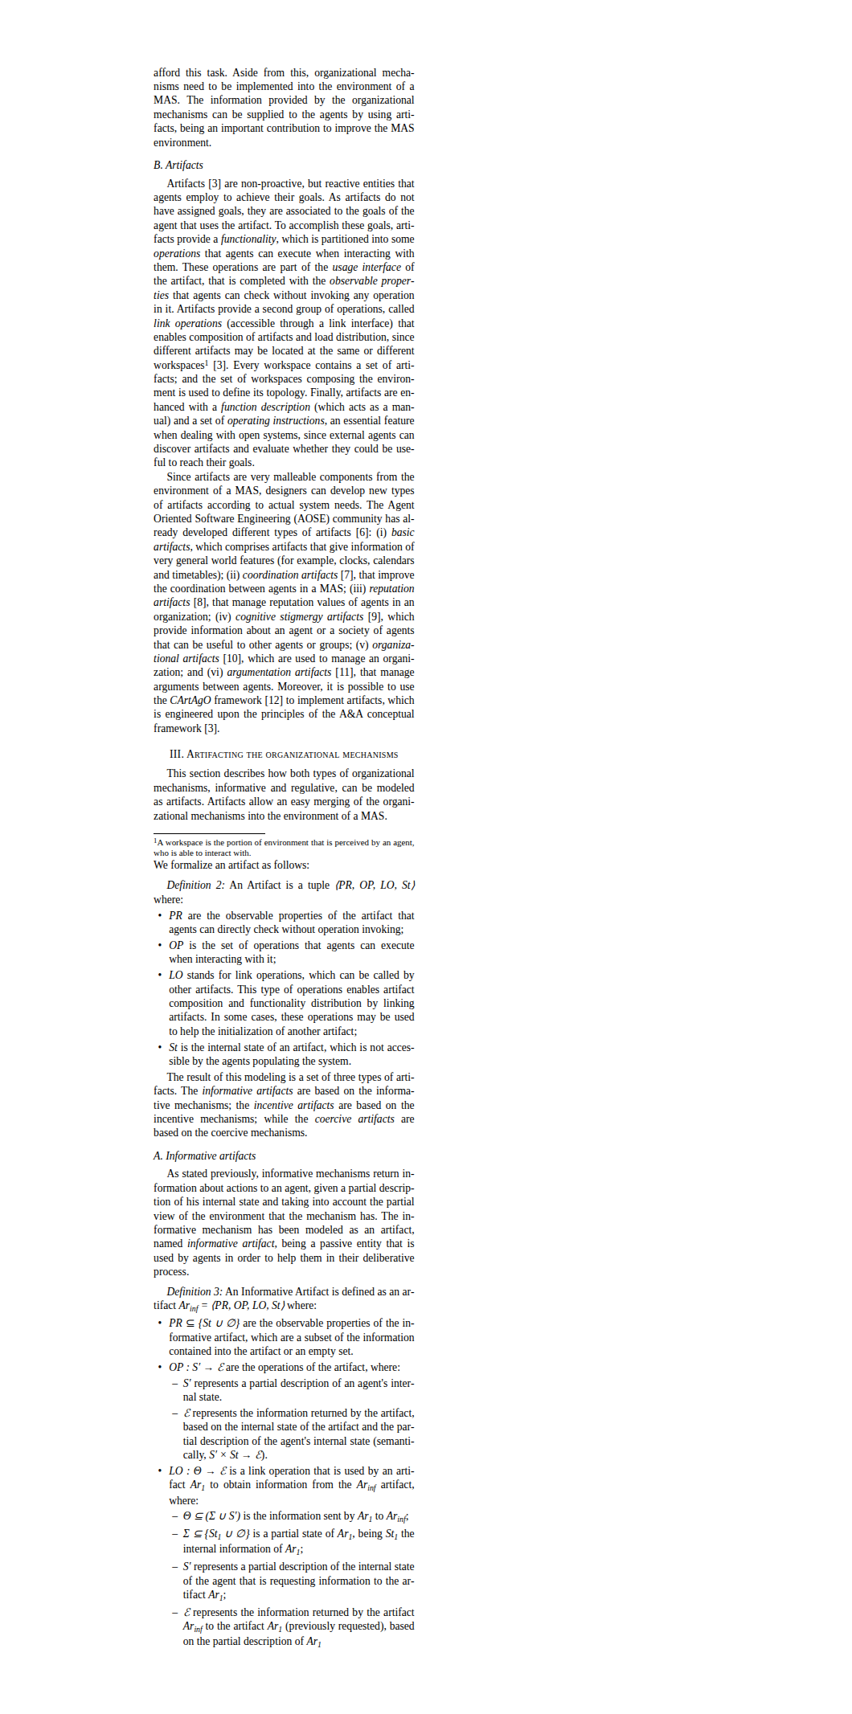afford this task. Aside from this, organizational mechanisms need to be implemented into the environment of a MAS. The information provided by the organizational mechanisms can be supplied to the agents by using artifacts, being an important contribution to improve the MAS environment.
B. Artifacts
Artifacts [3] are non-proactive, but reactive entities that agents employ to achieve their goals. As artifacts do not have assigned goals, they are associated to the goals of the agent that uses the artifact. To accomplish these goals, artifacts provide a functionality, which is partitioned into some operations that agents can execute when interacting with them. These operations are part of the usage interface of the artifact, that is completed with the observable properties that agents can check without invoking any operation in it. Artifacts provide a second group of operations, called link operations (accessible through a link interface) that enables composition of artifacts and load distribution, since different artifacts may be located at the same or different workspaces1 [3]. Every workspace contains a set of artifacts; and the set of workspaces composing the environment is used to define its topology. Finally, artifacts are enhanced with a function description (which acts as a manual) and a set of operating instructions, an essential feature when dealing with open systems, since external agents can discover artifacts and evaluate whether they could be useful to reach their goals.
Since artifacts are very malleable components from the environment of a MAS, designers can develop new types of artifacts according to actual system needs. The Agent Oriented Software Engineering (AOSE) community has already developed different types of artifacts [6]: (i) basic artifacts, which comprises artifacts that give information of very general world features (for example, clocks, calendars and timetables); (ii) coordination artifacts [7], that improve the coordination between agents in a MAS; (iii) reputation artifacts [8], that manage reputation values of agents in an organization; (iv) cognitive stigmergy artifacts [9], which provide information about an agent or a society of agents that can be useful to other agents or groups; (v) organizational artifacts [10], which are used to manage an organization; and (vi) argumentation artifacts [11], that manage arguments between agents. Moreover, it is possible to use the CArtAgO framework [12] to implement artifacts, which is engineered upon the principles of the A&A conceptual framework [3].
III. Artifacting the organizational mechanisms
This section describes how both types of organizational mechanisms, informative and regulative, can be modeled as artifacts. Artifacts allow an easy merging of the organizational mechanisms into the environment of a MAS.
1A workspace is the portion of environment that is perceived by an agent, who is able to interact with.
We formalize an artifact as follows:
Definition 2: An Artifact is a tuple ⟨PR, OP, LO, St⟩ where:
PR are the observable properties of the artifact that agents can directly check without operation invoking;
OP is the set of operations that agents can execute when interacting with it;
LO stands for link operations, which can be called by other artifacts. This type of operations enables artifact composition and functionality distribution by linking artifacts. In some cases, these operations may be used to help the initialization of another artifact;
St is the internal state of an artifact, which is not accessible by the agents populating the system.
The result of this modeling is a set of three types of artifacts. The informative artifacts are based on the informative mechanisms; the incentive artifacts are based on the incentive mechanisms; while the coercive artifacts are based on the coercive mechanisms.
A. Informative artifacts
As stated previously, informative mechanisms return information about actions to an agent, given a partial description of his internal state and taking into account the partial view of the environment that the mechanism has. The informative mechanism has been modeled as an artifact, named informative artifact, being a passive entity that is used by agents in order to help them in their deliberative process.
Definition 3: An Informative Artifact is defined as an artifact Arinf = ⟨PR, OP, LO, St⟩ where:
PR ⊆ {St ∪ ∅} are the observable properties of the informative artifact, which are a subset of the information contained into the artifact or an empty set.
OP : S′ → ℰ are the operations of the artifact, where:
S′ represents a partial description of an agent's internal state.
ℰ represents the information returned by the artifact, based on the internal state of the artifact and the partial description of the agent's internal state (semantically, S′ × St → ℰ).
LO : Θ → ℰ is a link operation that is used by an artifact Ar1 to obtain information from the Arinf artifact, where:
Θ ⊆ (Σ ∪ S′) is the information sent by Ar1 to Arinf;
Σ ⊆ {St1 ∪ ∅} is a partial state of Ar1, being St1 the internal information of Ar1;
S′ represents a partial description of the internal state of the agent that is requesting information to the artifact Ar1;
ℰ represents the information returned by the artifact Arinf to the artifact Ar1 (previously requested), based on the partial description of Ar1